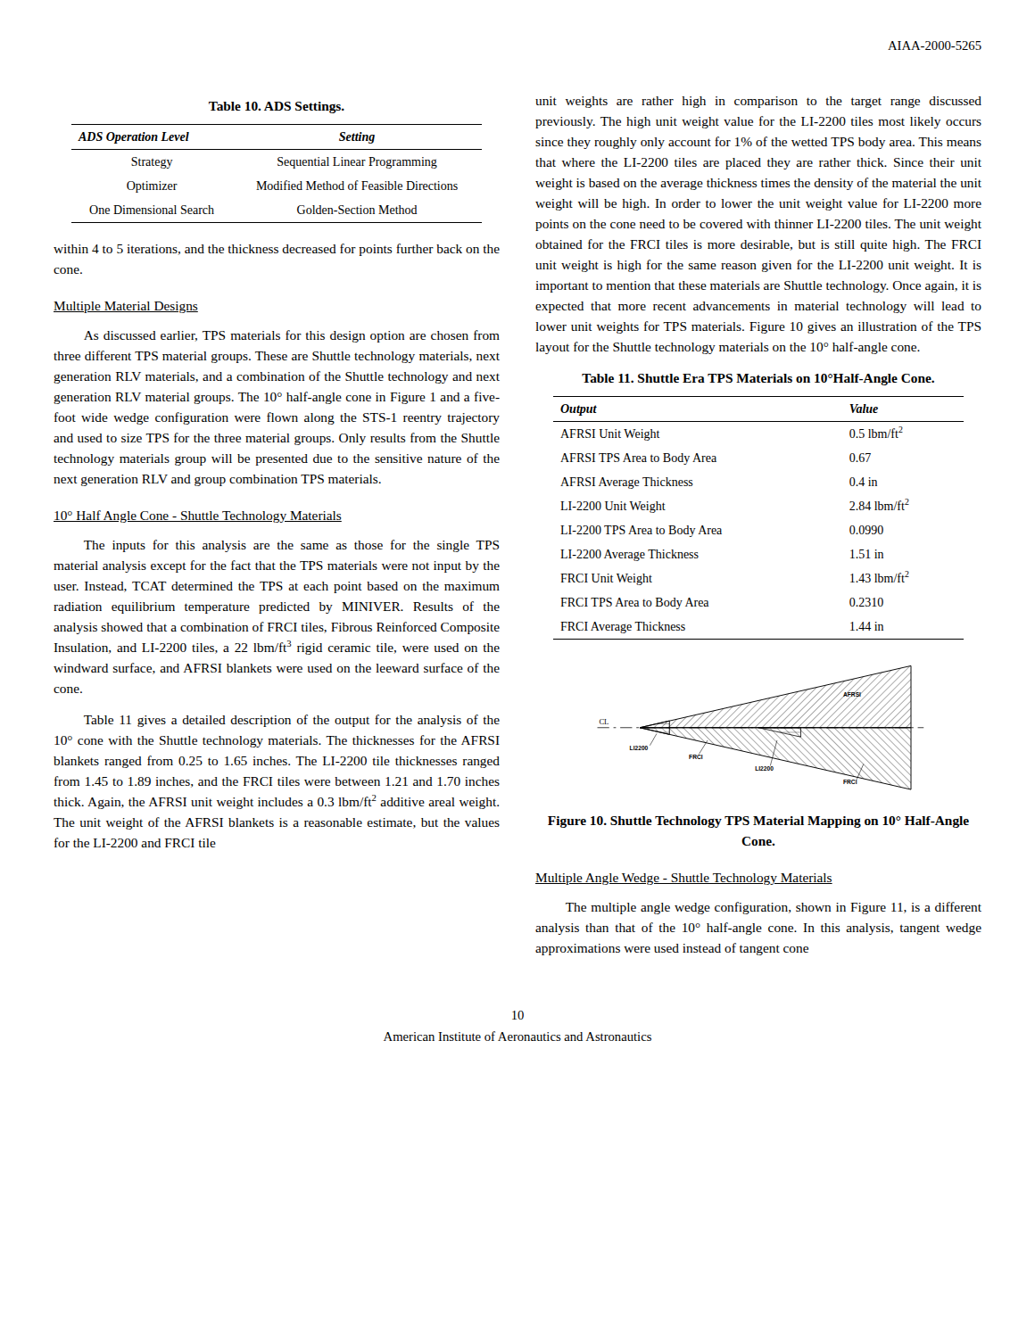AIAA-2000-5265
Table 10. ADS Settings.
| ADS Operation Level | Setting |
| --- | --- |
| Strategy | Sequential Linear Programming |
| Optimizer | Modified Method of Feasible Directions |
| One Dimensional Search | Golden-Section Method |
within 4 to 5 iterations, and the thickness decreased for points further back on the cone.
Multiple Material Designs
As discussed earlier, TPS materials for this design option are chosen from three different TPS material groups. These are Shuttle technology materials, next generation RLV materials, and a combination of the Shuttle technology and next generation RLV material groups. The 10° half-angle cone in Figure 1 and a five-foot wide wedge configuration were flown along the STS-1 reentry trajectory and used to size TPS for the three material groups. Only results from the Shuttle technology materials group will be presented due to the sensitive nature of the next generation RLV and group combination TPS materials.
10° Half Angle Cone - Shuttle Technology Materials
The inputs for this analysis are the same as those for the single TPS material analysis except for the fact that the TPS materials were not input by the user. Instead, TCAT determined the TPS at each point based on the maximum radiation equilibrium temperature predicted by MINIVER. Results of the analysis showed that a combination of FRCI tiles, Fibrous Reinforced Composite Insulation, and LI-2200 tiles, a 22 lbm/ft3 rigid ceramic tile, were used on the windward surface, and AFRSI blankets were used on the leeward surface of the cone.
Table 11 gives a detailed description of the output for the analysis of the 10° cone with the Shuttle technology materials. The thicknesses for the AFRSI blankets ranged from 0.25 to 1.65 inches. The LI-2200 tile thicknesses ranged from 1.45 to 1.89 inches, and the FRCI tiles were between 1.21 and 1.70 inches thick. Again, the AFRSI unit weight includes a 0.3 lbm/ft2 additive areal weight. The unit weight of the AFRSI blankets is a reasonable estimate, but the values for the LI-2200 and FRCI tile
unit weights are rather high in comparison to the target range discussed previously. The high unit weight value for the LI-2200 tiles most likely occurs since they roughly only account for 1% of the wetted TPS body area. This means that where the LI-2200 tiles are placed they are rather thick. Since their unit weight is based on the average thickness times the density of the material the unit weight will be high. In order to lower the unit weight value for LI-2200 more points on the cone need to be covered with thinner LI-2200 tiles. The unit weight obtained for the FRCI tiles is more desirable, but is still quite high. The FRCI unit weight is high for the same reason given for the LI-2200 unit weight. It is important to mention that these materials are Shuttle technology. Once again, it is expected that more recent advancements in material technology will lead to lower unit weights for TPS materials. Figure 10 gives an illustration of the TPS layout for the Shuttle technology materials on the 10° half-angle cone.
Table 11. Shuttle Era TPS Materials on 10°Half-Angle Cone.
| Output | Value |
| --- | --- |
| AFRSI Unit Weight | 0.5 lbm/ft 2 |
| AFRSI TPS Area to Body Area | 0.67 |
| AFRSI Average Thickness | 0.4 in |
| LI-2200 Unit Weight | 2.84 lbm/ft 2 |
| LI-2200 TPS Area to Body Area | 0.0990 |
| LI-2200 Average Thickness | 1.51 in |
| FRCI Unit Weight | 1.43 lbm/ft 2 |
| FRCI TPS Area to Body Area | 0.2310 |
| FRCI Average Thickness | 1.44 in |
CL AFRSI LI2200 FRCI LI2200 FRCI
Figure 10. Shuttle Technology TPS Material Mapping on 10° Half-Angle Cone.
Multiple Angle Wedge - Shuttle Technology Materials
The multiple angle wedge configuration, shown in Figure 11, is a different analysis than that of the 10° half-angle cone. In this analysis, tangent wedge approximations were used instead of tangent cone
10 American Institute of Aeronautics and Astronautics